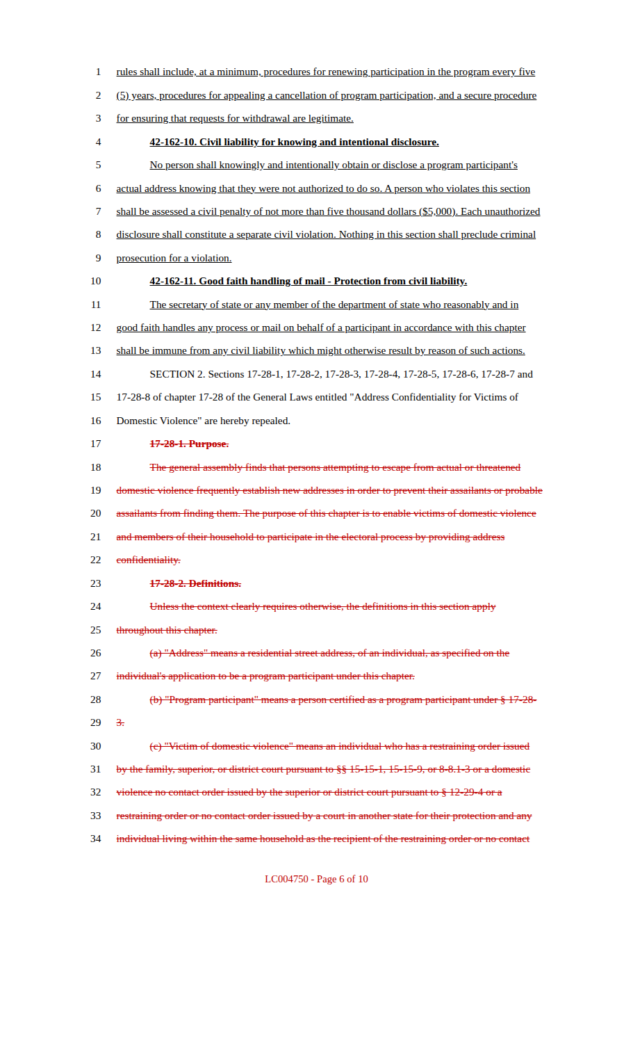| 1 | rules shall include, at a minimum, procedures for renewing participation in the program every five |
| 2 | (5) years, procedures for appealing a cancellation of program participation, and a secure procedure |
| 3 | for ensuring that requests for withdrawal are legitimate. |
| 4 | 42-162-10. Civil liability for knowing and intentional disclosure. |
| 5 | No person shall knowingly and intentionally obtain or disclose a program participant's |
| 6 | actual address knowing that they were not authorized to do so. A person who violates this section |
| 7 | shall be assessed a civil penalty of not more than five thousand dollars ($5,000). Each unauthorized |
| 8 | disclosure shall constitute a separate civil violation. Nothing in this section shall preclude criminal |
| 9 | prosecution for a violation. |
| 10 | 42-162-11. Good faith handling of mail - Protection from civil liability. |
| 11 | The secretary of state or any member of the department of state who reasonably and in |
| 12 | good faith handles any process or mail on behalf of a participant in accordance with this chapter |
| 13 | shall be immune from any civil liability which might otherwise result by reason of such actions. |
| 14 | SECTION 2. Sections 17-28-1, 17-28-2, 17-28-3, 17-28-4, 17-28-5, 17-28-6, 17-28-7 and |
| 15 | 17-28-8 of chapter 17-28 of the General Laws entitled "Address Confidentiality for Victims of |
| 16 | Domestic Violence" are hereby repealed. |
| 17 | 17-28-1. Purpose. |
| 18 | The general assembly finds that persons attempting to escape from actual or threatened |
| 19 | domestic violence frequently establish new addresses in order to prevent their assailants or probable |
| 20 | assailants from finding them. The purpose of this chapter is to enable victims of domestic violence |
| 21 | and members of their household to participate in the electoral process by providing address |
| 22 | confidentiality. |
| 23 | 17-28-2. Definitions. |
| 24 | Unless the context clearly requires otherwise, the definitions in this section apply |
| 25 | throughout this chapter. |
| 26 | (a) "Address" means a residential street address, of an individual, as specified on the |
| 27 | individual's application to be a program participant under this chapter. |
| 28 | (b) "Program participant" means a person certified as a program participant under § 17-28- |
| 29 | 3. |
| 30 | (c) "Victim of domestic violence" means an individual who has a restraining order issued |
| 31 | by the family, superior, or district court pursuant to §§ 15-15-1, 15-15-9, or 8-8.1-3 or a domestic |
| 32 | violence no contact order issued by the superior or district court pursuant to § 12-29-4 or a |
| 33 | restraining order or no contact order issued by a court in another state for their protection and any |
| 34 | individual living within the same household as the recipient of the restraining order or no contact |
LC004750 - Page 6 of 10